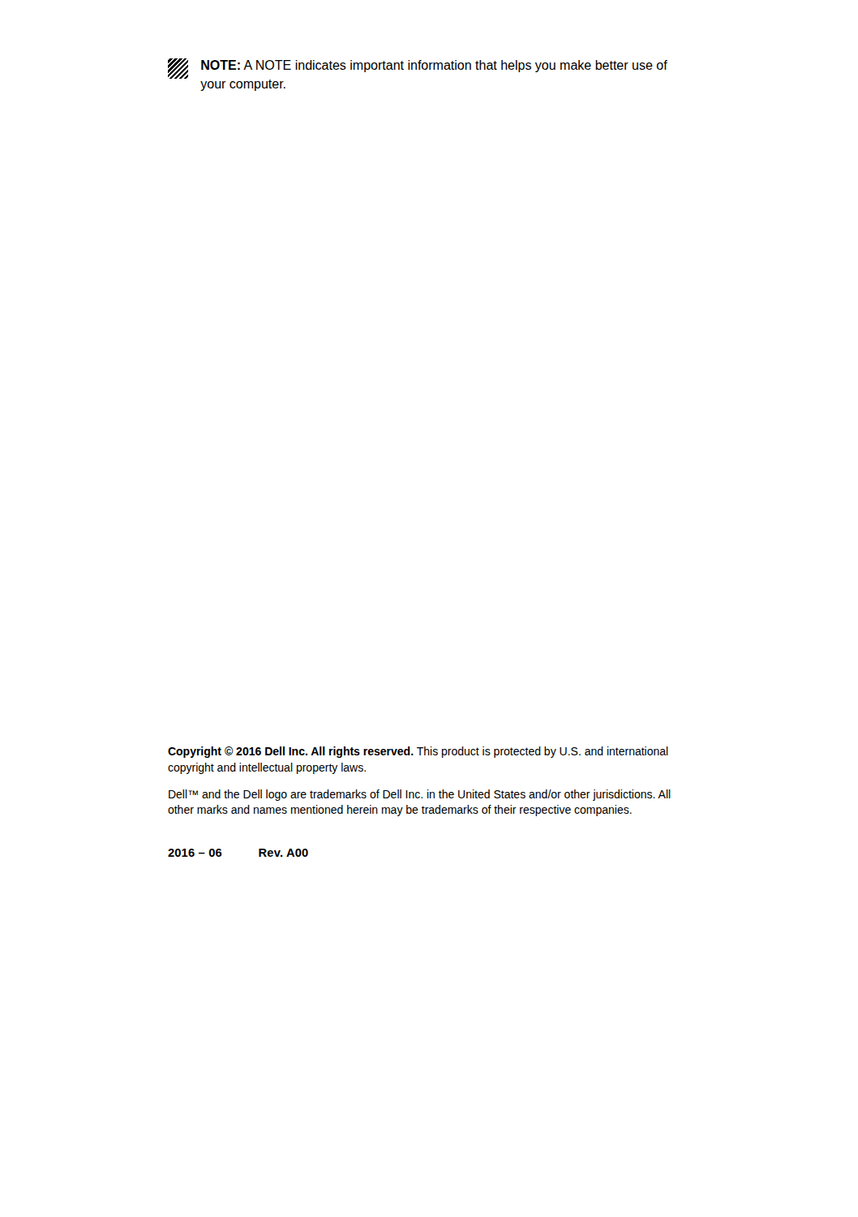NOTE: A NOTE indicates important information that helps you make better use of your computer.
Copyright © 2016 Dell Inc. All rights reserved. This product is protected by U.S. and international copyright and intellectual property laws.
Dell™ and the Dell logo are trademarks of Dell Inc. in the United States and/or other jurisdictions. All other marks and names mentioned herein may be trademarks of their respective companies.
2016 – 06 Rev. A00